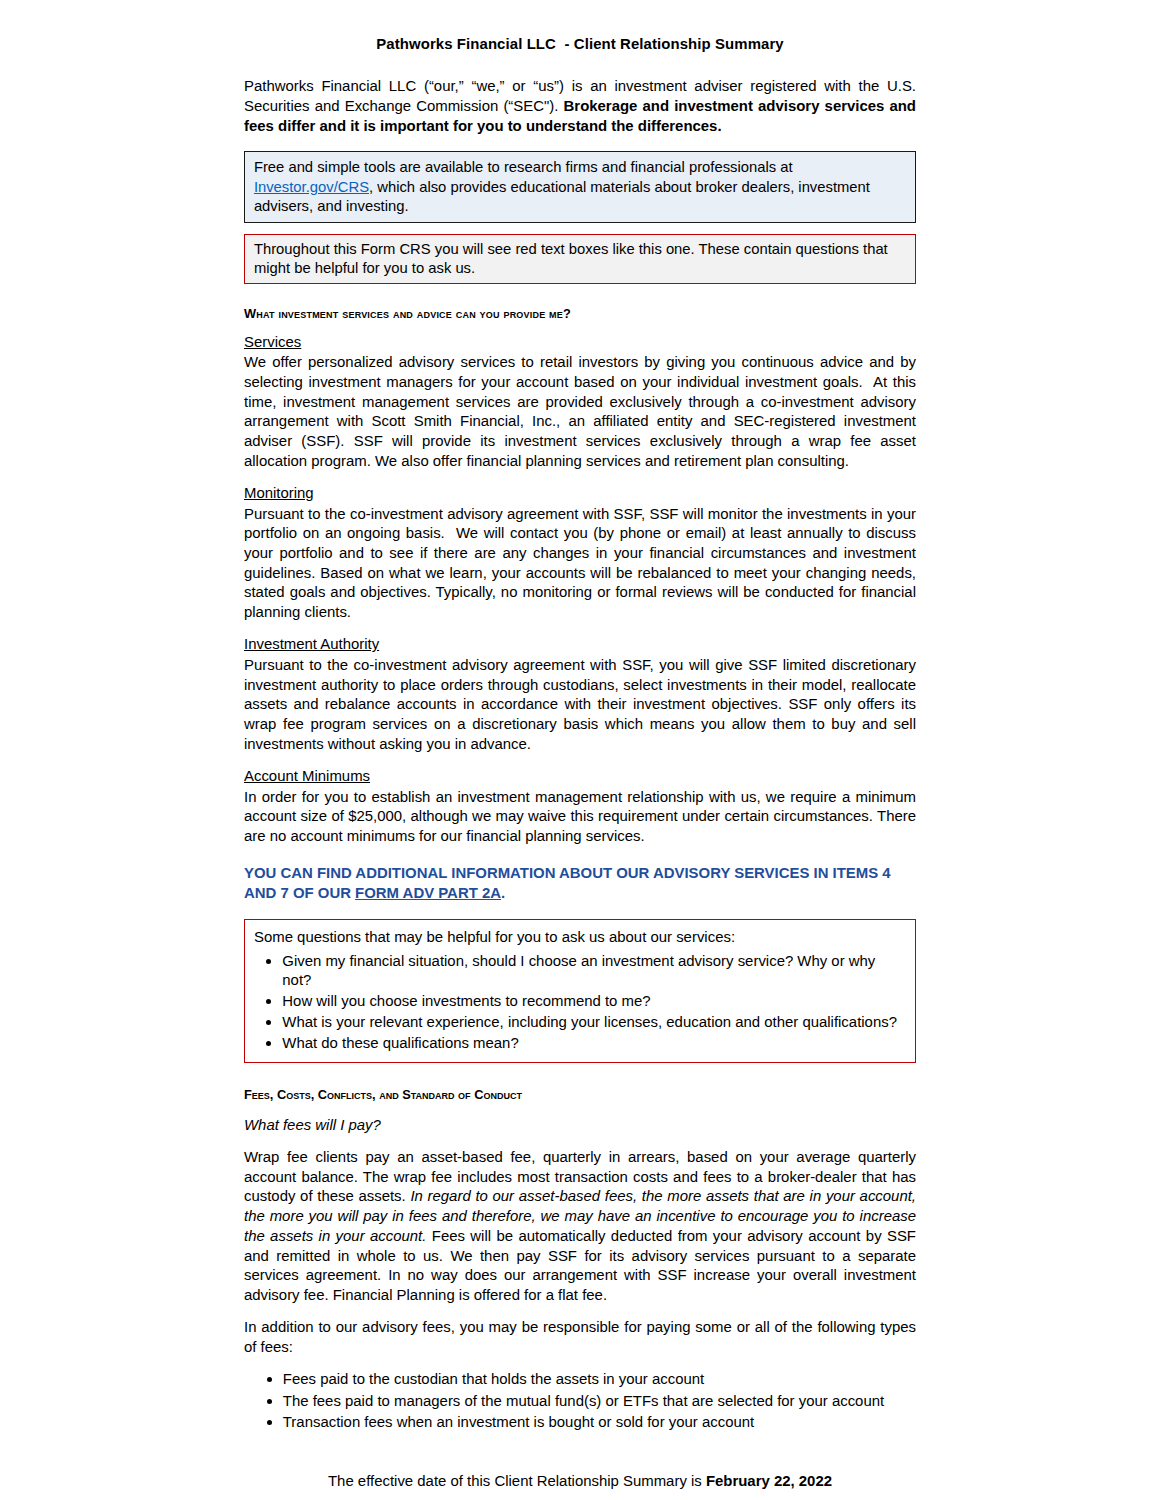Pathworks Financial LLC - Client Relationship Summary
Pathworks Financial LLC (“our,” “we,” or “us”) is an investment adviser registered with the U.S. Securities and Exchange Commission (“SEC"). Brokerage and investment advisory services and fees differ and it is important for you to understand the differences.
Free and simple tools are available to research firms and financial professionals at Investor.gov/CRS, which also provides educational materials about broker dealers, investment advisers, and investing.
Throughout this Form CRS you will see red text boxes like this one. These contain questions that might be helpful for you to ask us.
What investment services and advice can you provide me?
Services
We offer personalized advisory services to retail investors by giving you continuous advice and by selecting investment managers for your account based on your individual investment goals. At this time, investment management services are provided exclusively through a co-investment advisory arrangement with Scott Smith Financial, Inc., an affiliated entity and SEC-registered investment adviser (SSF). SSF will provide its investment services exclusively through a wrap fee asset allocation program. We also offer financial planning services and retirement plan consulting.
Monitoring
Pursuant to the co-investment advisory agreement with SSF, SSF will monitor the investments in your portfolio on an ongoing basis. We will contact you (by phone or email) at least annually to discuss your portfolio and to see if there are any changes in your financial circumstances and investment guidelines. Based on what we learn, your accounts will be rebalanced to meet your changing needs, stated goals and objectives. Typically, no monitoring or formal reviews will be conducted for financial planning clients.
Investment Authority
Pursuant to the co-investment advisory agreement with SSF, you will give SSF limited discretionary investment authority to place orders through custodians, select investments in their model, reallocate assets and rebalance accounts in accordance with their investment objectives. SSF only offers its wrap fee program services on a discretionary basis which means you allow them to buy and sell investments without asking you in advance.
Account Minimums
In order for you to establish an investment management relationship with us, we require a minimum account size of $25,000, although we may waive this requirement under certain circumstances. There are no account minimums for our financial planning services.
YOU CAN FIND ADDITIONAL INFORMATION ABOUT OUR ADVISORY SERVICES IN ITEMS 4 AND 7 OF OUR FORM ADV PART 2A.
Some questions that may be helpful for you to ask us about our services:
Given my financial situation, should I choose an investment advisory service? Why or why not?
How will you choose investments to recommend to me?
What is your relevant experience, including your licenses, education and other qualifications?
What do these qualifications mean?
Fees, Costs, Conflicts, and Standard of Conduct
What fees will I pay?
Wrap fee clients pay an asset-based fee, quarterly in arrears, based on your average quarterly account balance. The wrap fee includes most transaction costs and fees to a broker-dealer that has custody of these assets. In regard to our asset-based fees, the more assets that are in your account, the more you will pay in fees and therefore, we may have an incentive to encourage you to increase the assets in your account. Fees will be automatically deducted from your advisory account by SSF and remitted in whole to us. We then pay SSF for its advisory services pursuant to a separate services agreement. In no way does our arrangement with SSF increase your overall investment advisory fee. Financial Planning is offered for a flat fee.
In addition to our advisory fees, you may be responsible for paying some or all of the following types of fees:
Fees paid to the custodian that holds the assets in your account
The fees paid to managers of the mutual fund(s) or ETFs that are selected for your account
Transaction fees when an investment is bought or sold for your account
The effective date of this Client Relationship Summary is February 22, 2022